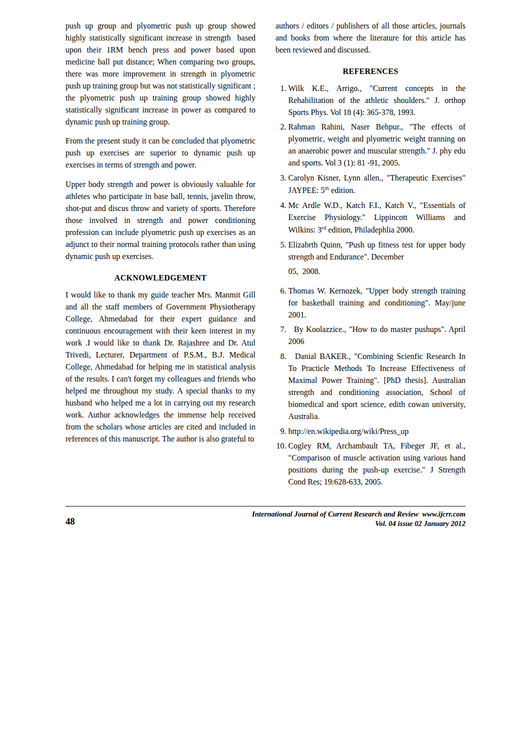push up group and plyometric push up group showed highly statistically significant increase in strength based upon their 1RM bench press and power based upon medicine ball put distance; When comparing two groups, there was more improvement in strength in plyometric push up training group but was not statistically significant ; the plyometric push up training group showed highly statistically significant increase in power as compared to dynamic push up training group.
From the present study it can be concluded that plyometric push up exercises are superior to dynamic push up exercises in terms of strength and power.
Upper body strength and power is obviously valuable for athletes who participate in base ball, tennis, javelin throw, shot-put and discus throw and variety of sports. Therefore those involved in strength and power conditioning profession can include plyometric push up exercises as an adjunct to their normal training protocols rather than using dynamic push up exercises.
Acknowledgement
I would like to thank my guide teacher Mrs. Manmit Gill and all the staff members of Government Physiotherapy College, Ahmedabad for their expert guidance and continuous encouragement with their keen interest in my work .I would like to thank Dr. Rajashree and Dr. Atul Trivedi, Lecturer, Department of P.S.M., B.J. Medical College, Ahmedabad for helping me in statistical analysis of the results. I can't forget my colleagues and friends who helped me throughout my study. A special thanks to my husband who helped me a lot in carrying out my research work. Author acknowledges the immense help received from the scholars whose articles are cited and included in references of this manuscript. The author is also grateful to
authors / editors / publishers of all those articles, journals and books from where the literature for this article has been reviewed and discussed.
References
Wilk K.E., Arrigo., "Current concepts in the Rehabilitation of the athletic shoulders." J. orthop Sports Phys. Vol 18 (4): 365-378, 1993.
Rahman Rahini, Naser Behpur., "The effects of plyometric, weight and plyometric weight tranning on an anaerobic power and muscular strength." J. phy edu and sports. Vol 3 (1): 81 -91, 2005.
Carolyn Kisner, Lynn allen., "Therapeutic Exercises" JAYPEE: 5th edition.
Mc Ardle W.D., Katch F.I., Katch V., "Essentials of Exercise Physiology." Lippincott Williams and Wilkins: 3rd edition, Philadephlia 2000.
Elizabrth Quinn, "Push up fitness test for upper body strength and Endurance". December
05, 2008.
Thomas W. Kernozek, "Upper body strength training for basketball training and conditioning". May/june 2001.
By Koolazzice., "How to do master pushups". April 2006
Danial BAKER., "Combining Scienfic Research In To Practicle Methods To Increase Effectiveness of Maximal Power Training". [PhD thesis]. Australian strength and conditioning association, School of biomedical and sport science, edith cowan university, Australia.
http://en.wikipedia.org/wiki/Press_up
Cogley RM, Archambault TA, Fibeger JF, et al., "Comparison of muscle activation using various hand positions during the push-up exercise." J Strength Cond Res; 19:628-633, 2005.
48
International Journal of Current Research and Review www.ijcrr.com
Vol. 04 issue 02 January 2012